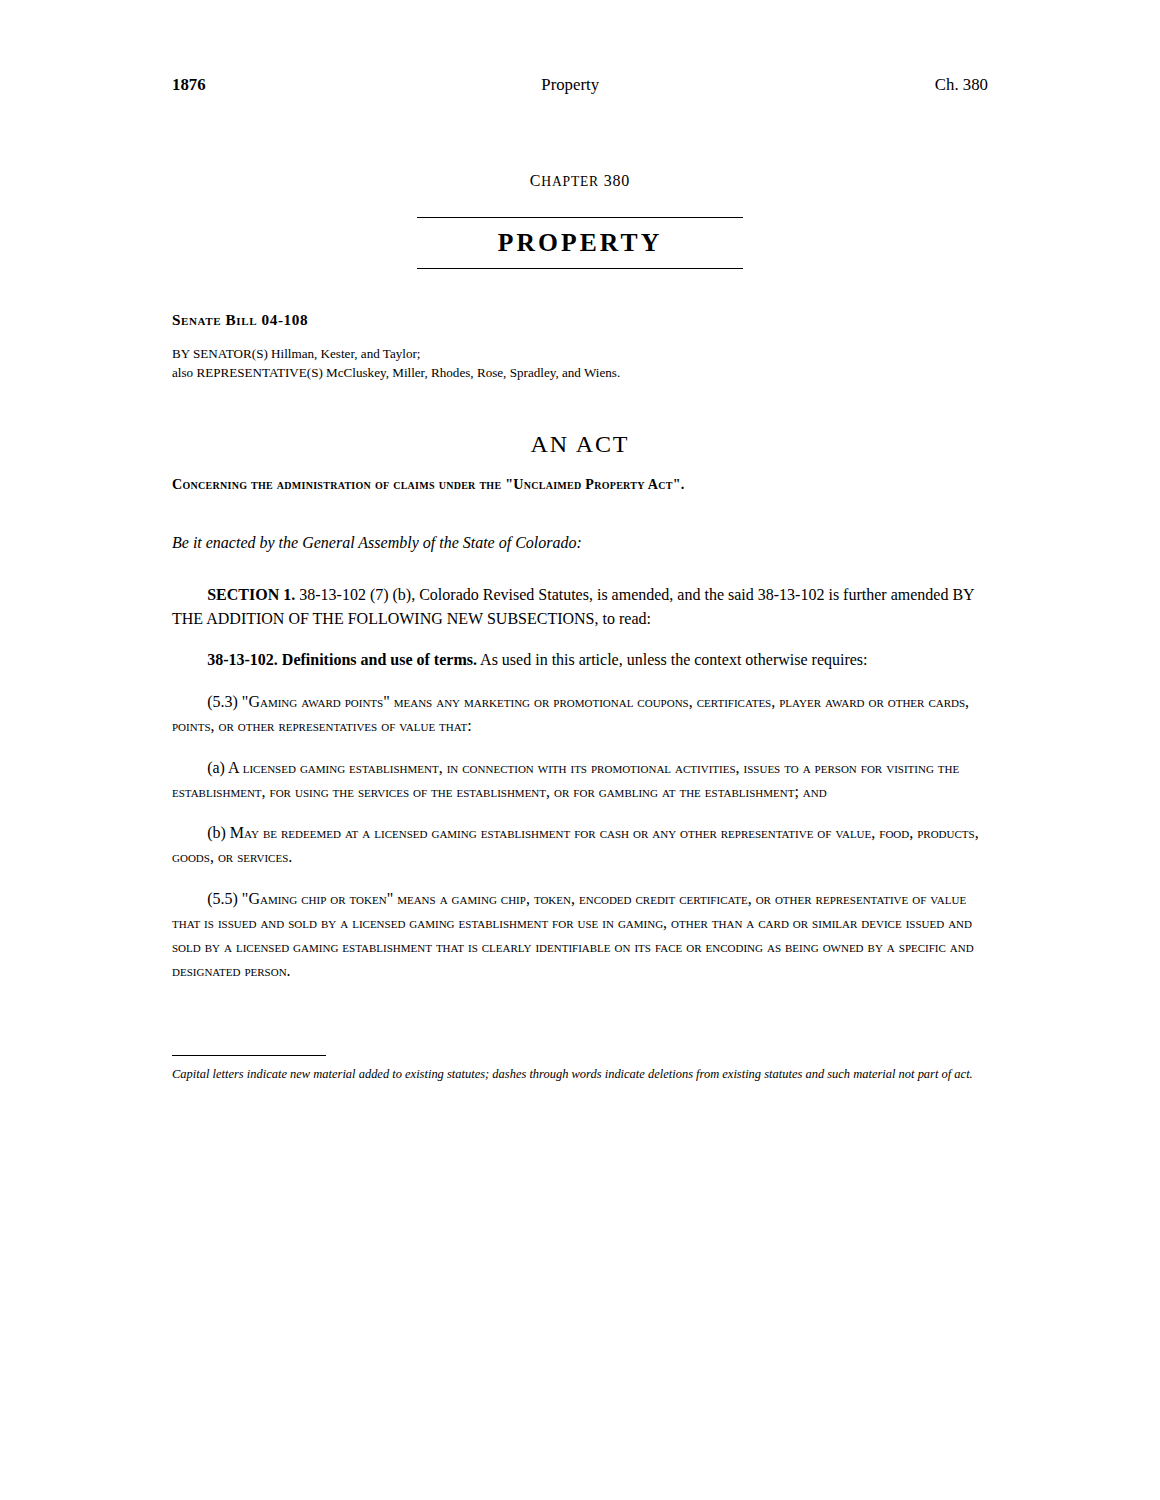1876 Property Ch. 380
CHAPTER 380
PROPERTY
Senate Bill 04-108
BY SENATOR(S) Hillman, Kester, and Taylor;
also REPRESENTATIVE(S) McCluskey, Miller, Rhodes, Rose, Spradley, and Wiens.
AN ACT
Concerning the administration of claims under the "Unclaimed Property Act".
Be it enacted by the General Assembly of the State of Colorado:
SECTION 1. 38-13-102 (7) (b), Colorado Revised Statutes, is amended, and the said 38-13-102 is further amended BY THE ADDITION OF THE FOLLOWING NEW SUBSECTIONS, to read:
38-13-102. Definitions and use of terms. As used in this article, unless the context otherwise requires:
(5.3) "Gaming award points" means any marketing or promotional coupons, certificates, player award or other cards, points, or other representatives of value that:
(a) A licensed gaming establishment, in connection with its promotional activities, issues to a person for visiting the establishment, for using the services of the establishment, or for gambling at the establishment; and
(b) May be redeemed at a licensed gaming establishment for cash or any other representative of value, food, products, goods, or services.
(5.5) "Gaming chip or token" means a gaming chip, token, encoded credit certificate, or other representative of value that is issued and sold by a licensed gaming establishment for use in gaming, other than a card or similar device issued and sold by a licensed gaming establishment that is clearly identifiable on its face or encoding as being owned by a specific and designated person.
Capital letters indicate new material added to existing statutes; dashes through words indicate deletions from existing statutes and such material not part of act.